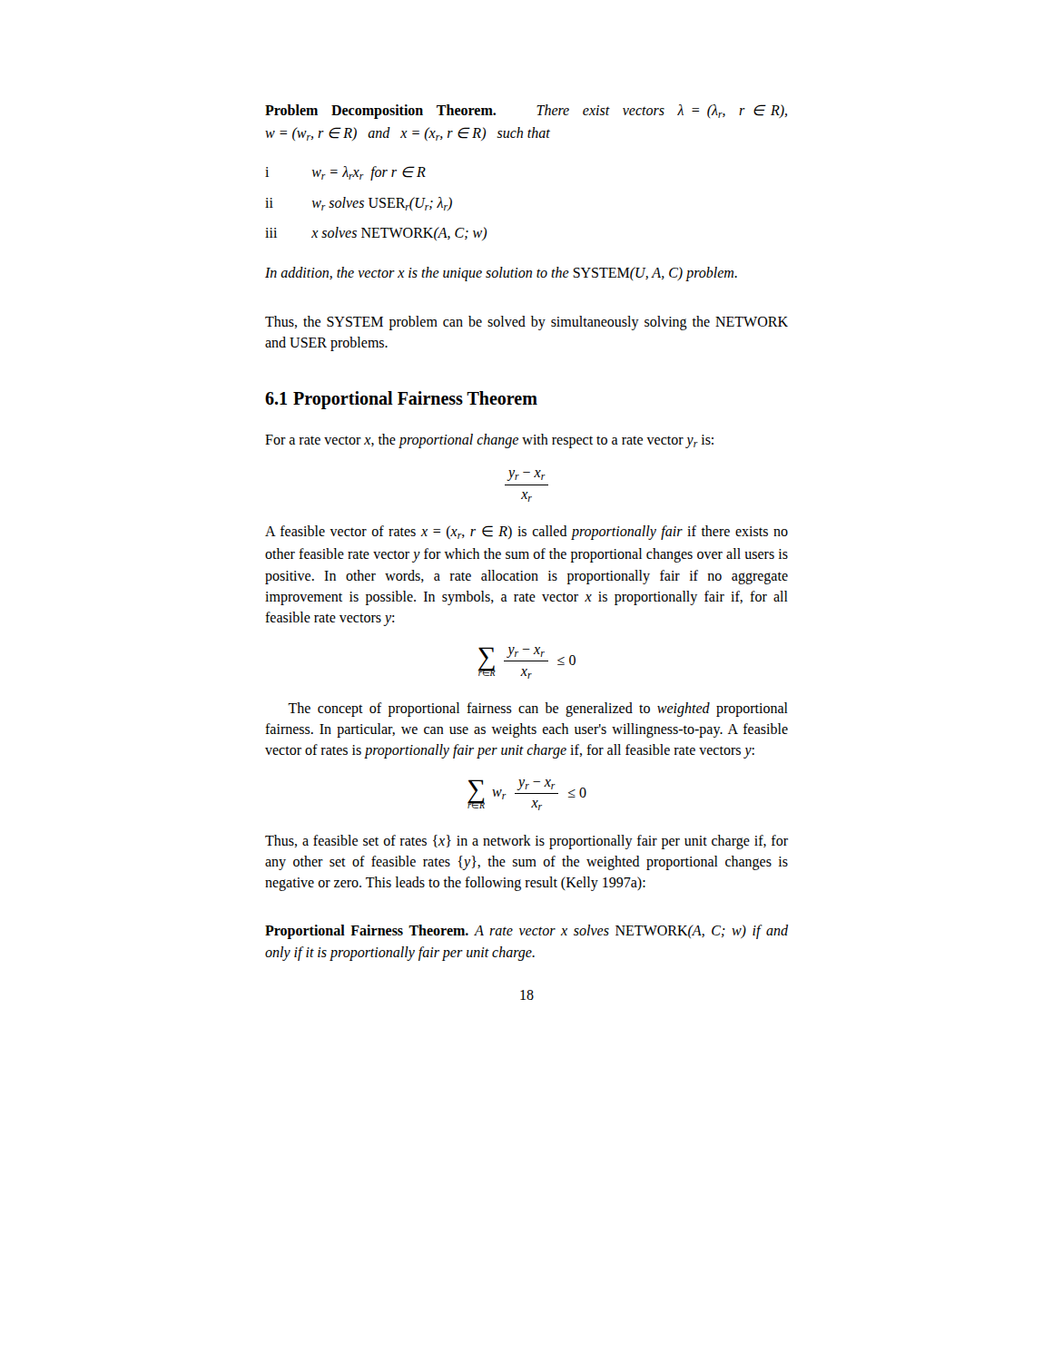Problem Decomposition Theorem. There exist vectors λ = (λr, r ∈ R), w = (wr, r ∈ R) and x = (xr, r ∈ R) such that
iwr = λrxr for r ∈ R
ii wr solves USERr(Ur; λr)
iii x solves NETWORK(A, C; w)
In addition, the vector x is the unique solution to the SYSTEM(U, A, C) problem.
Thus, the SYSTEM problem can be solved by simultaneously solving the NETWORK and USER problems.
6.1 Proportional Fairness Theorem
For a rate vector x, the proportional change with respect to a rate vector yr is:
yr − xr xr
A feasible vector of rates x = (xr, r ∈ R) is called proportionally fair if there exists no other feasible rate vector y for which the sum of the proportional changes over all users is positive. In other words, a rate allocation is proportionally fair if no aggregate improvement is possible. In symbols, a rate vector x is proportionally fair if, for all feasible rate vectors y:
∑ r∈R yr − xr xr ≤ 0
The concept of proportional fairness can be generalized to weighted proportional fairness. In particular, we can use as weights each user's willingness-to-pay. A feasible vector of rates is proportionally fair per unit charge if, for all feasible rate vectors y:
∑ r∈R wr yr − xr xr ≤ 0
Thus, a feasible set of rates {x} in a network is proportionally fair per unit charge if, for any other set of feasible rates {y}, the sum of the weighted proportional changes is negative or zero. This leads to the following result (Kelly 1997a):
Proportional Fairness Theorem. A rate vector x solves NETWORK(A, C; w) if and only if it is proportionally fair per unit charge.
18